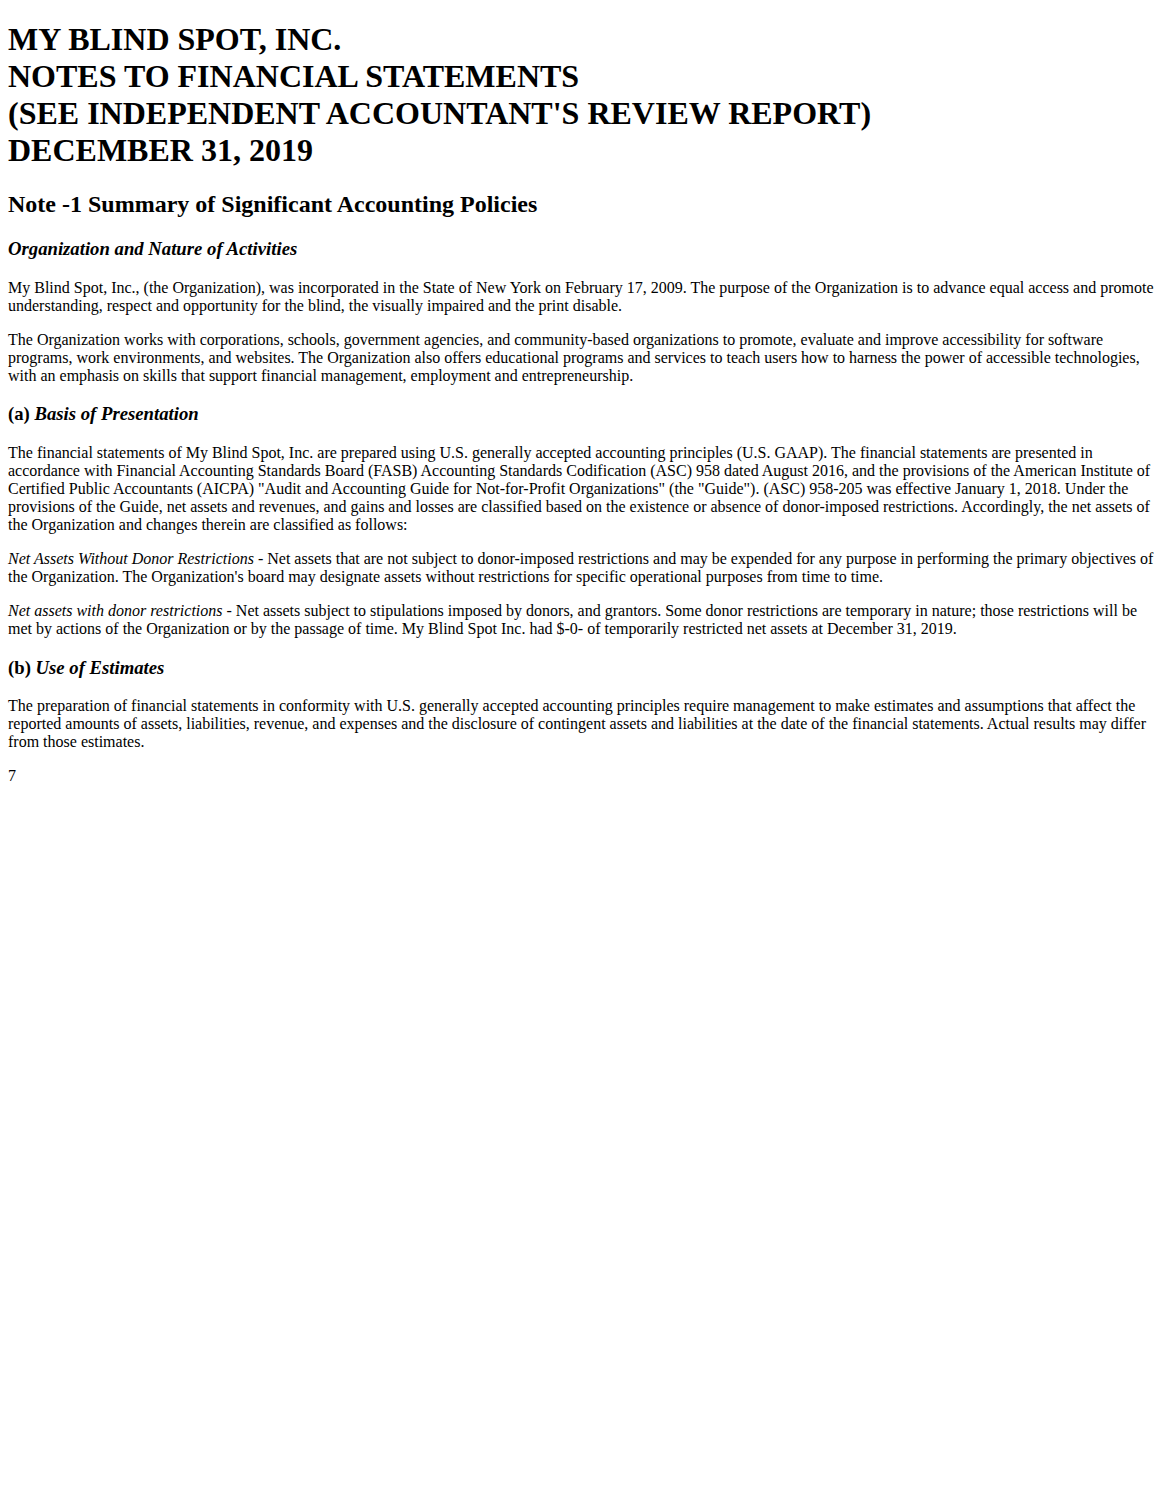MY BLIND SPOT, INC.
NOTES TO FINANCIAL STATEMENTS
(SEE INDEPENDENT ACCOUNTANT'S REVIEW REPORT)
DECEMBER 31, 2019
Note -1 Summary of Significant Accounting Policies
Organization and Nature of Activities
My Blind Spot, Inc., (the Organization), was incorporated in the State of New York on February 17, 2009. The purpose of the Organization is to advance equal access and promote understanding, respect and opportunity for the blind, the visually impaired and the print disable.
The Organization works with corporations, schools, government agencies, and community-based organizations to promote, evaluate and improve accessibility for software programs, work environments, and websites. The Organization also offers educational programs and services to teach users how to harness the power of accessible technologies, with an emphasis on skills that support financial management, employment and entrepreneurship.
(a) Basis of Presentation
The financial statements of My Blind Spot, Inc. are prepared using U.S. generally accepted accounting principles (U.S. GAAP). The financial statements are presented in accordance with Financial Accounting Standards Board (FASB) Accounting Standards Codification (ASC) 958 dated August 2016, and the provisions of the American Institute of Certified Public Accountants (AICPA) "Audit and Accounting Guide for Not-for-Profit Organizations" (the "Guide"). (ASC) 958-205 was effective January 1, 2018. Under the provisions of the Guide, net assets and revenues, and gains and losses are classified based on the existence or absence of donor-imposed restrictions. Accordingly, the net assets of the Organization and changes therein are classified as follows:
Net Assets Without Donor Restrictions - Net assets that are not subject to donor-imposed restrictions and may be expended for any purpose in performing the primary objectives of the Organization. The Organization's board may designate assets without restrictions for specific operational purposes from time to time.
Net assets with donor restrictions - Net assets subject to stipulations imposed by donors, and grantors. Some donor restrictions are temporary in nature; those restrictions will be met by actions of the Organization or by the passage of time. My Blind Spot Inc. had $-0- of temporarily restricted net assets at December 31, 2019.
(b) Use of Estimates
The preparation of financial statements in conformity with U.S. generally accepted accounting principles require management to make estimates and assumptions that affect the reported amounts of assets, liabilities, revenue, and expenses and the disclosure of contingent assets and liabilities at the date of the financial statements. Actual results may differ from those estimates.
7